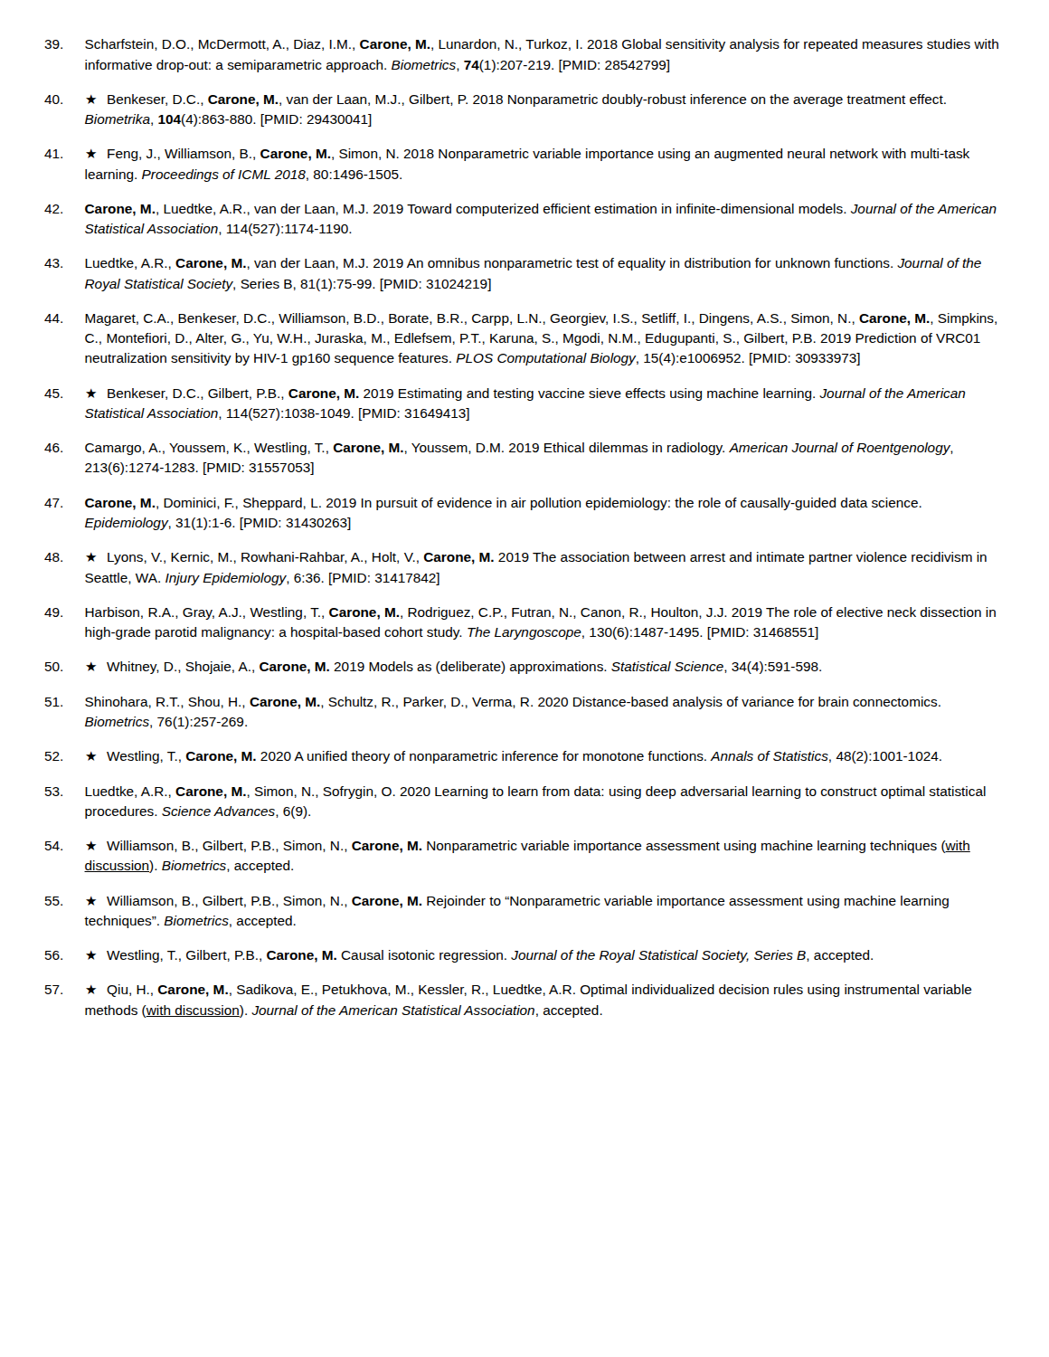39. Scharfstein, D.O., McDermott, A., Diaz, I.M., Carone, M., Lunardon, N., Turkoz, I. 2018 Global sensitivity analysis for repeated measures studies with informative drop-out: a semiparametric approach. Biometrics, 74(1):207-219. [PMID: 28542799]
40. ★Benkeser, D.C., Carone, M., van der Laan, M.J., Gilbert, P. 2018 Nonparametric doubly-robust inference on the average treatment effect. Biometrika, 104(4):863-880. [PMID: 29430041]
41. ★Feng, J., Williamson, B., Carone, M., Simon, N. 2018 Nonparametric variable importance using an augmented neural network with multi-task learning. Proceedings of ICML 2018, 80:1496-1505.
42. Carone, M., Luedtke, A.R., van der Laan, M.J. 2019 Toward computerized efficient estimation in infinite-dimensional models. Journal of the American Statistical Association, 114(527):1174-1190.
43. Luedtke, A.R., Carone, M., van der Laan, M.J. 2019 An omnibus nonparametric test of equality in distribution for unknown functions. Journal of the Royal Statistical Society, Series B, 81(1):75-99. [PMID: 31024219]
44. Magaret, C.A., Benkeser, D.C., Williamson, B.D., Borate, B.R., Carpp, L.N., Georgiev, I.S., Setliff, I., Dingens, A.S., Simon, N., Carone, M., Simpkins, C., Montefiori, D., Alter, G., Yu, W.H., Juraska, M., Edlefsem, P.T., Karuna, S., Mgodi, N.M., Edugupanti, S., Gilbert, P.B. 2019 Prediction of VRC01 neutralization sensitivity by HIV-1 gp160 sequence features. PLOS Computational Biology, 15(4):e1006952. [PMID: 30933973]
45. ★Benkeser, D.C., Gilbert, P.B., Carone, M. 2019 Estimating and testing vaccine sieve effects using machine learning. Journal of the American Statistical Association, 114(527):1038-1049. [PMID: 31649413]
46. Camargo, A., Youssem, K., Westling, T., Carone, M., Youssem, D.M. 2019 Ethical dilemmas in radiology. American Journal of Roentgenology, 213(6):1274-1283. [PMID: 31557053]
47. Carone, M., Dominici, F., Sheppard, L. 2019 In pursuit of evidence in air pollution epidemiology: the role of causally-guided data science. Epidemiology, 31(1):1-6. [PMID: 31430263]
48. ★Lyons, V., Kernic, M., Rowhani-Rahbar, A., Holt, V., Carone, M. 2019 The association between arrest and intimate partner violence recidivism in Seattle, WA. Injury Epidemiology, 6:36. [PMID: 31417842]
49. Harbison, R.A., Gray, A.J., Westling, T., Carone, M., Rodriguez, C.P., Futran, N., Canon, R., Houlton, J.J. 2019 The role of elective neck dissection in high-grade parotid malignancy: a hospital-based cohort study. The Laryngoscope, 130(6):1487-1495. [PMID: 31468551]
50. ★Whitney, D., Shojaie, A., Carone, M. 2019 Models as (deliberate) approximations. Statistical Science, 34(4):591-598.
51. Shinohara, R.T., Shou, H., Carone, M., Schultz, R., Parker, D., Verma, R. 2020 Distance-based analysis of variance for brain connectomics. Biometrics, 76(1):257-269.
52. ★Westling, T., Carone, M. 2020 A unified theory of nonparametric inference for monotone functions. Annals of Statistics, 48(2):1001-1024.
53. Luedtke, A.R., Carone, M., Simon, N., Sofrygin, O. 2020 Learning to learn from data: using deep adversarial learning to construct optimal statistical procedures. Science Advances, 6(9).
54. ★Williamson, B., Gilbert, P.B., Simon, N., Carone, M. Nonparametric variable importance assessment using machine learning techniques (with discussion). Biometrics, accepted.
55. ★Williamson, B., Gilbert, P.B., Simon, N., Carone, M. Rejoinder to “Nonparametric variable importance assessment using machine learning techniques”. Biometrics, accepted.
56. ★Westling, T., Gilbert, P.B., Carone, M. Causal isotonic regression. Journal of the Royal Statistical Society, Series B, accepted.
57. ★Qiu, H., Carone, M., Sadikova, E., Petukhova, M., Kessler, R., Luedtke, A.R. Optimal individualized decision rules using instrumental variable methods (with discussion). Journal of the American Statistical Association, accepted.